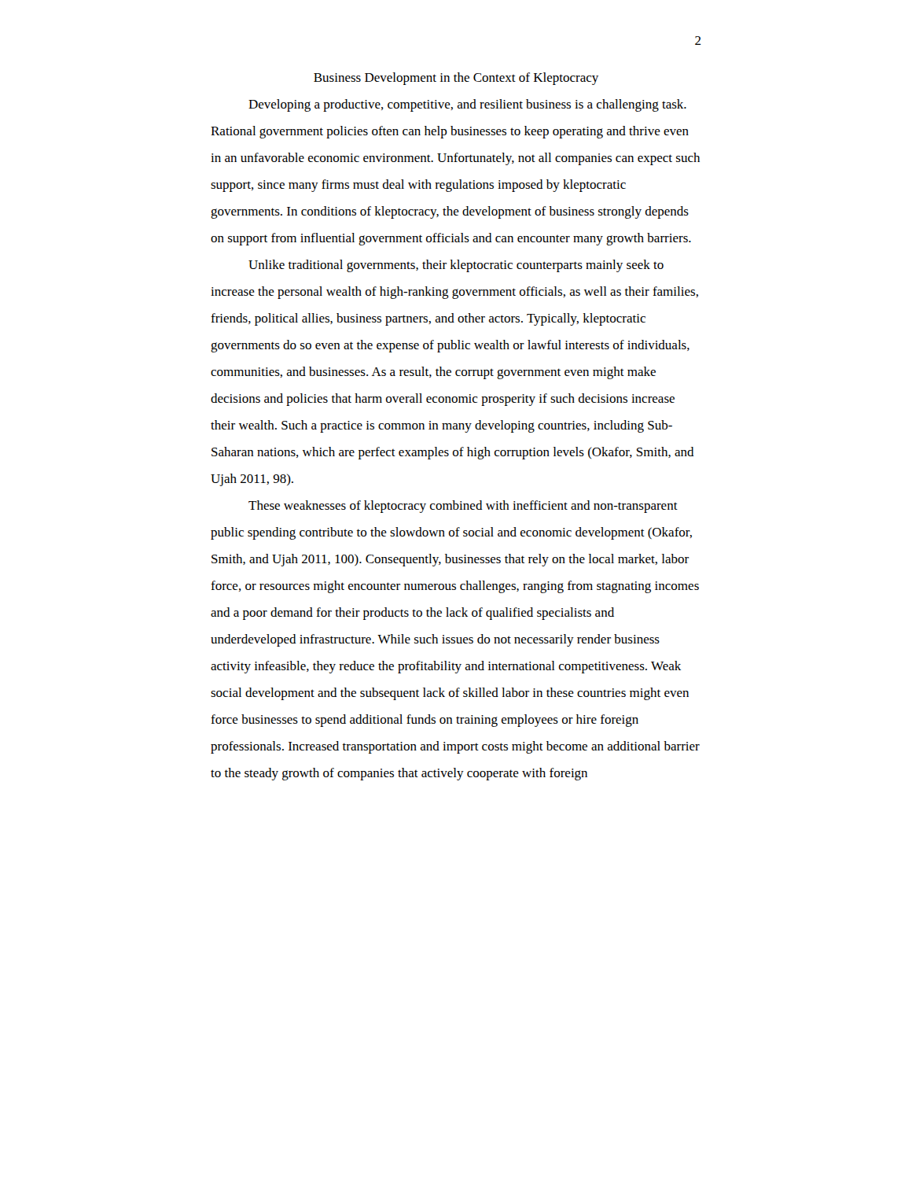2
Business Development in the Context of Kleptocracy
Developing a productive, competitive, and resilient business is a challenging task. Rational government policies often can help businesses to keep operating and thrive even in an unfavorable economic environment. Unfortunately, not all companies can expect such support, since many firms must deal with regulations imposed by kleptocratic governments. In conditions of kleptocracy, the development of business strongly depends on support from influential government officials and can encounter many growth barriers.
Unlike traditional governments, their kleptocratic counterparts mainly seek to increase the personal wealth of high-ranking government officials, as well as their families, friends, political allies, business partners, and other actors. Typically, kleptocratic governments do so even at the expense of public wealth or lawful interests of individuals, communities, and businesses. As a result, the corrupt government even might make decisions and policies that harm overall economic prosperity if such decisions increase their wealth. Such a practice is common in many developing countries, including Sub-Saharan nations, which are perfect examples of high corruption levels (Okafor, Smith, and Ujah 2011, 98).
These weaknesses of kleptocracy combined with inefficient and non-transparent public spending contribute to the slowdown of social and economic development (Okafor, Smith, and Ujah 2011, 100). Consequently, businesses that rely on the local market, labor force, or resources might encounter numerous challenges, ranging from stagnating incomes and a poor demand for their products to the lack of qualified specialists and underdeveloped infrastructure. While such issues do not necessarily render business activity infeasible, they reduce the profitability and international competitiveness. Weak social development and the subsequent lack of skilled labor in these countries might even force businesses to spend additional funds on training employees or hire foreign professionals. Increased transportation and import costs might become an additional barrier to the steady growth of companies that actively cooperate with foreign